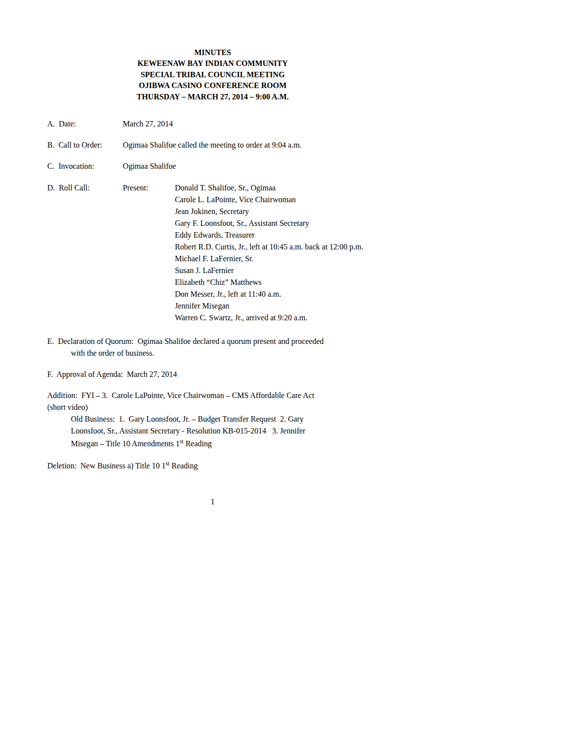MINUTES
KEWEENAW BAY INDIAN COMMUNITY
SPECIAL TRIBAL COUNCIL MEETING
OJIBWA CASINO CONFERENCE ROOM
THURSDAY – MARCH 27, 2014 – 9:00 A.M.
| A. Date: | March 27, 2014 |
| B. Call to Order: | Ogimaa Shalifoe called the meeting to order at 9:04 a.m. |
| C. Invocation: | Ogimaa Shalifoe |
| D. Roll Call: | Present: | Donald T. Shalifoe, Sr., Ogimaa Carole L. LaPointe, Vice Chairwoman Jean Jokinen, Secretary Gary F. Loonsfoot, Sr., Assistant Secretary Eddy Edwards, Treasurer Robert R.D. Curtis, Jr., left at 10:45 a.m. back at 12:00 p.m. Michael F. LaFernier, Sr. Susan J. LaFernier Elizabeth “Chiz” Matthews Don Messer, Jr., left at 11:40 a.m. Jennifer Misegan Warren C. Swartz, Jr., arrived at 9:20 a.m. |
E. Declaration of Quorum: Ogimaa Shalifoe declared a quorum present and proceeded
with the order of business.
F. Approval of Agenda: March 27, 2014
Addition: FYI – 3. Carole LaPointe, Vice Chairwoman – CMS Affordable Care Act
(short video)
Old Business: 1. Gary Loonsfoot, Jr. – Budget Transfer Request 2. Gary
Loonsfoot, Sr., Assistant Secretary - Resolution KB-015-2014 3. Jennifer
Misegan – Title 10 Amendments 1st Reading
Deletion: New Business a) Title 10 1st Reading
1